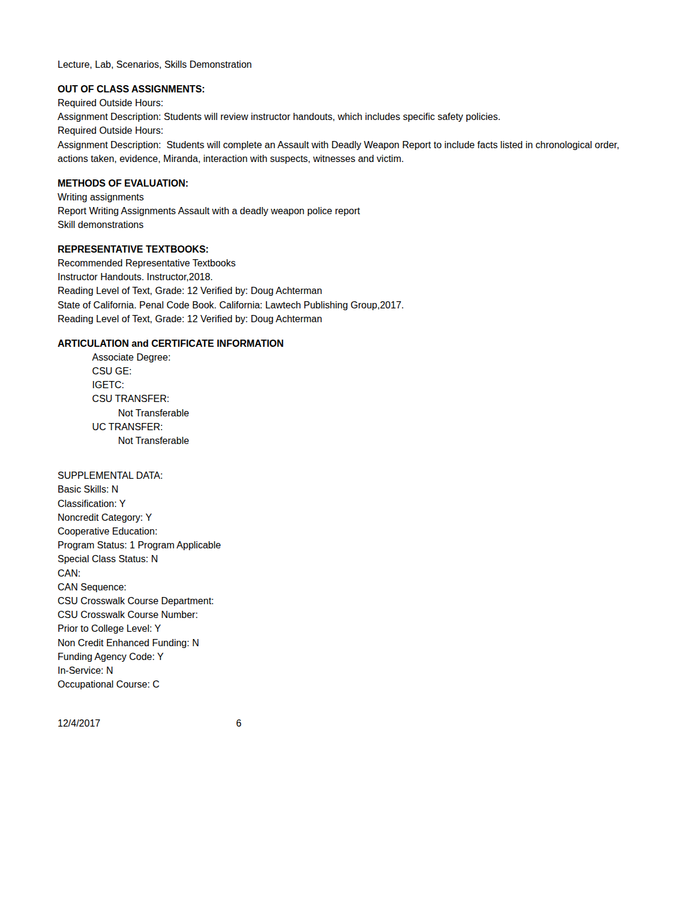Lecture, Lab, Scenarios, Skills Demonstration
OUT OF CLASS ASSIGNMENTS:
Required Outside Hours:
Assignment Description: Students will review instructor handouts, which includes specific safety policies.
Required Outside Hours:
Assignment Description: Students will complete an Assault with Deadly Weapon Report to include facts listed in chronological order, actions taken, evidence, Miranda, interaction with suspects, witnesses and victim.
METHODS OF EVALUATION:
Writing assignments
Report Writing Assignments Assault with a deadly weapon police report
Skill demonstrations
REPRESENTATIVE TEXTBOOKS:
Recommended Representative Textbooks
Instructor Handouts. Instructor,2018.
Reading Level of Text, Grade: 12 Verified by: Doug Achterman
State of California. Penal Code Book. California: Lawtech Publishing Group,2017.
Reading Level of Text, Grade: 12 Verified by: Doug Achterman
ARTICULATION and CERTIFICATE INFORMATION
Associate Degree:
CSU GE:
IGETC:
CSU TRANSFER:
Not Transferable
UC TRANSFER:
Not Transferable
SUPPLEMENTAL DATA:
Basic Skills: N
Classification: Y
Noncredit Category: Y
Cooperative Education:
Program Status: 1 Program Applicable
Special Class Status: N
CAN:
CAN Sequence:
CSU Crosswalk Course Department:
CSU Crosswalk Course Number:
Prior to College Level: Y
Non Credit Enhanced Funding: N
Funding Agency Code: Y
In-Service: N
Occupational Course: C
12/4/2017 6